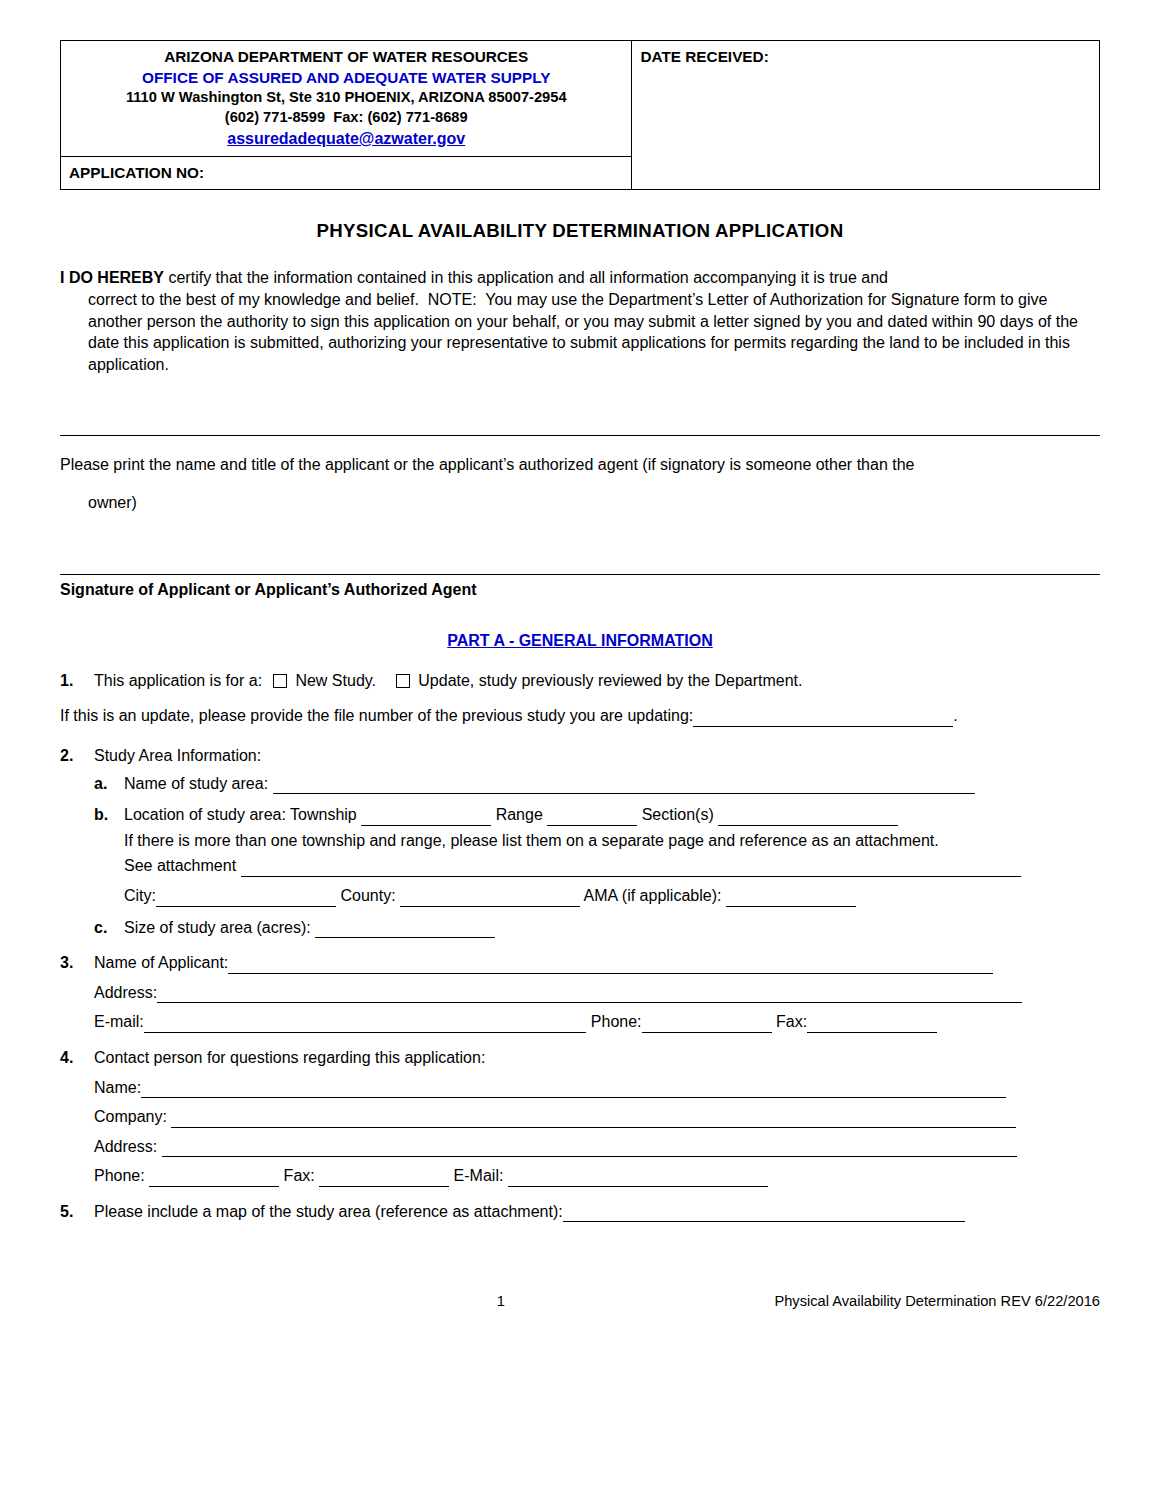| ARIZONA DEPARTMENT OF WATER RESOURCES OFFICE OF ASSURED AND ADEQUATE WATER SUPPLY 1110 W Washington St, Ste 310 PHOENIX, ARIZONA 85007-2954 (602) 771-8599 Fax: (602) 771-8689 assuredadequate@azwater.gov | DATE RECEIVED: |
| APPLICATION NO: |
PHYSICAL AVAILABILITY DETERMINATION APPLICATION
I DO HEREBY certify that the information contained in this application and all information accompanying it is true and
correct to the best of my knowledge and belief. NOTE: You may use the Department’s Letter of Authorization for Signature form to give another person the authority to sign this application on your behalf, or you may submit a letter signed by you and dated within 90 days of the date this application is submitted, authorizing your representative to submit applications for permits regarding the land to be included in this application.
Please print the name and title of the applicant or the applicant’s authorized agent (if signatory is someone other than the
owner)
Signature of Applicant or Applicant’s Authorized Agent
PART A - GENERAL INFORMATION
This application is for a: New Study. Update, study previously reviewed by the Department.
If this is an update, please provide the file number of the previous study you are updating: .
Study Area Information:
Name of study area:
Location of study area: Township Range Section(s)
If there is more than one township and range, please list them on a separate page and reference as an attachment.
See attachment
City: County: AMA (if applicable):
Size of study area (acres):
Name of Applicant:
Address:
E-mail: Phone: Fax:
Contact person for questions regarding this application:
Name:
Company:
Address:
Phone: Fax: E-Mail:
Please include a map of the study area (reference as attachment):
1 Physical Availability Determination REV 6/22/2016